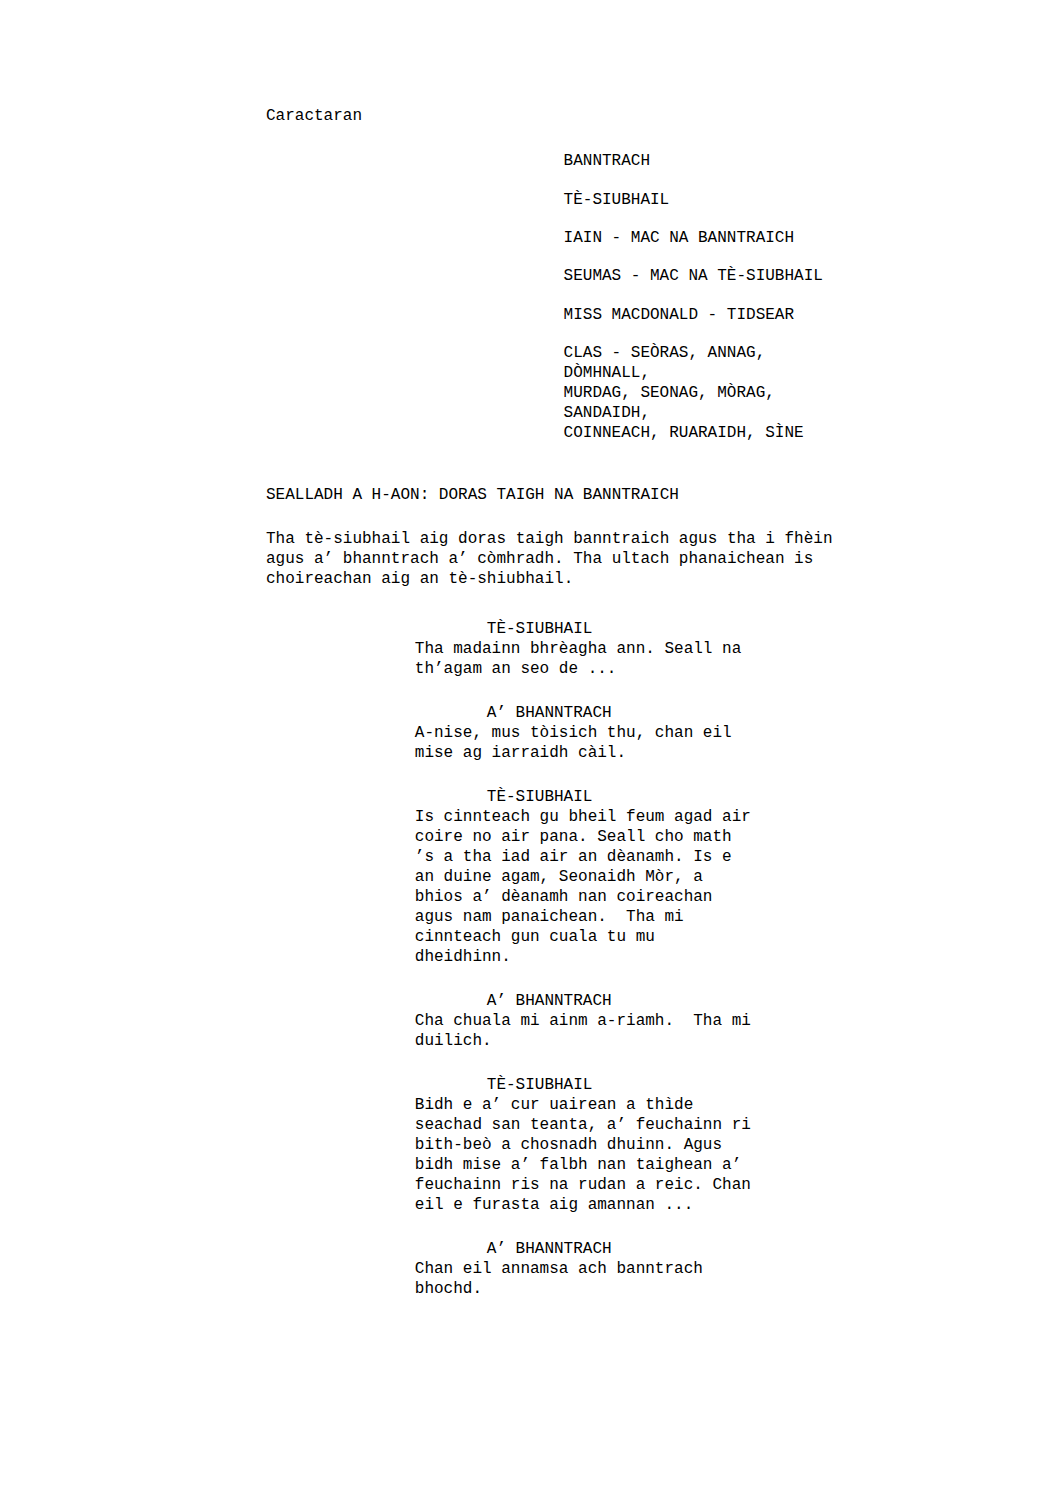Caractaran
BANNTRACH
TÈ-SIUBHAIL
IAIN - MAC NA BANNTRAICH
SEUMAS - MAC NA TÈ-SIUBHAIL
MISS MACDONALD - TIDSEAR
CLAS - SEÒRAS, ANNAG, DÒMHNALL, MURDAG, SEONAG, MÒRAG, SANDAIDH, COINNEACH, RUARAIDH, SÌNE
SEALLADH A H-AON: DORAS TAIGH NA BANNTRAICH
Tha tè-siubhail aig doras taigh banntraich agus tha i fhèin agus a’ bhanntrach a’ còmhradh. Tha ultach phanaichean is choireachan aig an tè-shiubhail.
TÈ-SIUBHAIL
Tha madainn bhrèagha ann. Seall na th’agam an seo de ...
A’ BHANNTRACH
A-nise, mus tòisich thu, chan eil mise ag iarraidh càil.
TÈ-SIUBHAIL
Is cinnteach gu bheil feum agad air coire no air pana. Seall cho math ’s a tha iad air an dèanamh. Is e an duine agam, Seonaidh Mòr, a bhios a’ dèanamh nan coireachan agus nam panaichean. Tha mi cinnteach gun cuala tu mu dheidhinn.
A’ BHANNTRACH
Cha chuala mi ainm a-riamh. Tha mi duilich.
TÈ-SIUBHAIL
Bidh e a’ cur uairean a thìde seachad san teanta, a’ feuchainn ri bith-beò a chosnadh dhuinn. Agus bidh mise a’ falbh nan taighean a’ feuchainn ris na rudan a reic. Chan eil e furasta aig amannan ...
A’ BHANNTRACH
Chan eil annamsa ach banntrach bhochd.